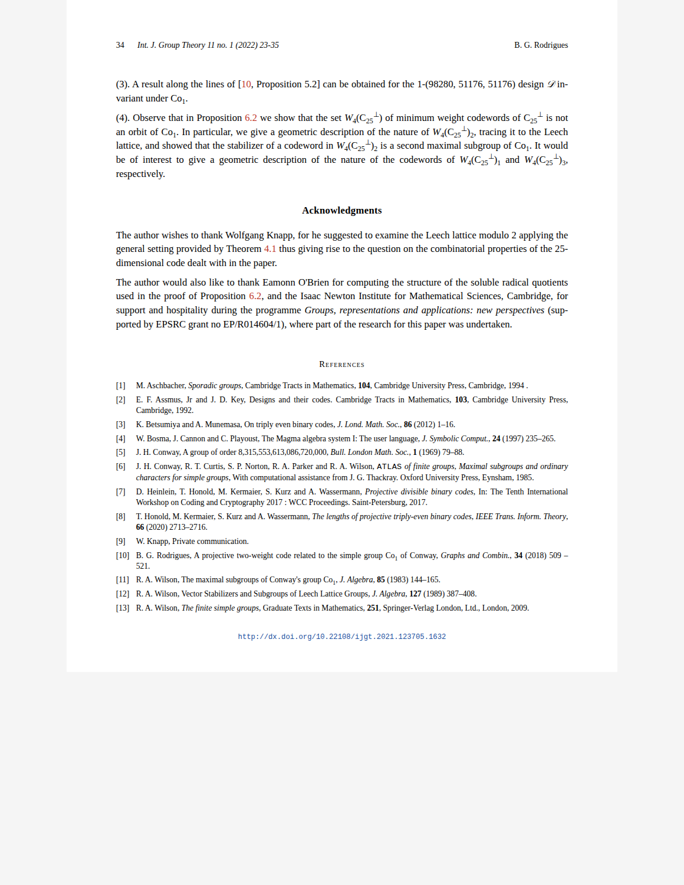34 Int. J. Group Theory 11 no. 1 (2022) 23-35 B. G. Rodrigues
(3). A result along the lines of [10, Proposition 5.2] can be obtained for the 1-(98280, 51176, 51176) design 𝒟 invariant under Co1.
(4). Observe that in Proposition 6.2 we show that the set W4(C25⊥) of minimum weight codewords of C25⊥ is not an orbit of Co1. In particular, we give a geometric description of the nature of W4(C25⊥)2, tracing it to the Leech lattice, and showed that the stabilizer of a codeword in W4(C25⊥)2 is a second maximal subgroup of Co1. It would be of interest to give a geometric description of the nature of the codewords of W4(C25⊥)1 and W4(C25⊥)3, respectively.
Acknowledgments
The author wishes to thank Wolfgang Knapp, for he suggested to examine the Leech lattice modulo 2 applying the general setting provided by Theorem 4.1 thus giving rise to the question on the combinatorial properties of the 25-dimensional code dealt with in the paper.
The author would also like to thank Eamonn O'Brien for computing the structure of the soluble radical quotients used in the proof of Proposition 6.2, and the Isaac Newton Institute for Mathematical Sciences, Cambridge, for support and hospitality during the programme Groups, representations and applications: new perspectives (supported by EPSRC grant no EP/R014604/1), where part of the research for this paper was undertaken.
References
[1] M. Aschbacher, Sporadic groups, Cambridge Tracts in Mathematics, 104, Cambridge University Press, Cambridge, 1994 .
[2] E. F. Assmus, Jr and J. D. Key, Designs and their codes. Cambridge Tracts in Mathematics, 103, Cambridge University Press, Cambridge, 1992.
[3] K. Betsumiya and A. Munemasa, On triply even binary codes, J. Lond. Math. Soc., 86 (2012) 1–16.
[4] W. Bosma, J. Cannon and C. Playoust, The Magma algebra system I: The user language, J. Symbolic Comput., 24 (1997) 235–265.
[5] J. H. Conway, A group of order 8,315,553,613,086,720,000, Bull. London Math. Soc., 1 (1969) 79–88.
[6] J. H. Conway, R. T. Curtis, S. P. Norton, R. A. Parker and R. A. Wilson, ATLAS of finite groups, Maximal subgroups and ordinary characters for simple groups, With computational assistance from J. G. Thackray. Oxford University Press, Eynsham, 1985.
[7] D. Heinlein, T. Honold, M. Kermaier, S. Kurz and A. Wassermann, Projective divisible binary codes, In: The Tenth International Workshop on Coding and Cryptography 2017 : WCC Proceedings. Saint-Petersburg, 2017.
[8] T. Honold, M. Kermaier, S. Kurz and A. Wassermann, The lengths of projective triply-even binary codes, IEEE Trans. Inform. Theory, 66 (2020) 2713–2716.
[9] W. Knapp, Private communication.
[10] B. G. Rodrigues, A projective two-weight code related to the simple group Co1 of Conway, Graphs and Combin., 34 (2018) 509 – 521.
[11] R. A. Wilson, The maximal subgroups of Conway's group Co1, J. Algebra, 85 (1983) 144–165.
[12] R. A. Wilson, Vector Stabilizers and Subgroups of Leech Lattice Groups, J. Algebra, 127 (1989) 387–408.
[13] R. A. Wilson, The finite simple groups, Graduate Texts in Mathematics, 251, Springer-Verlag London, Ltd., London, 2009.
http://dx.doi.org/10.22108/ijgt.2021.123705.1632